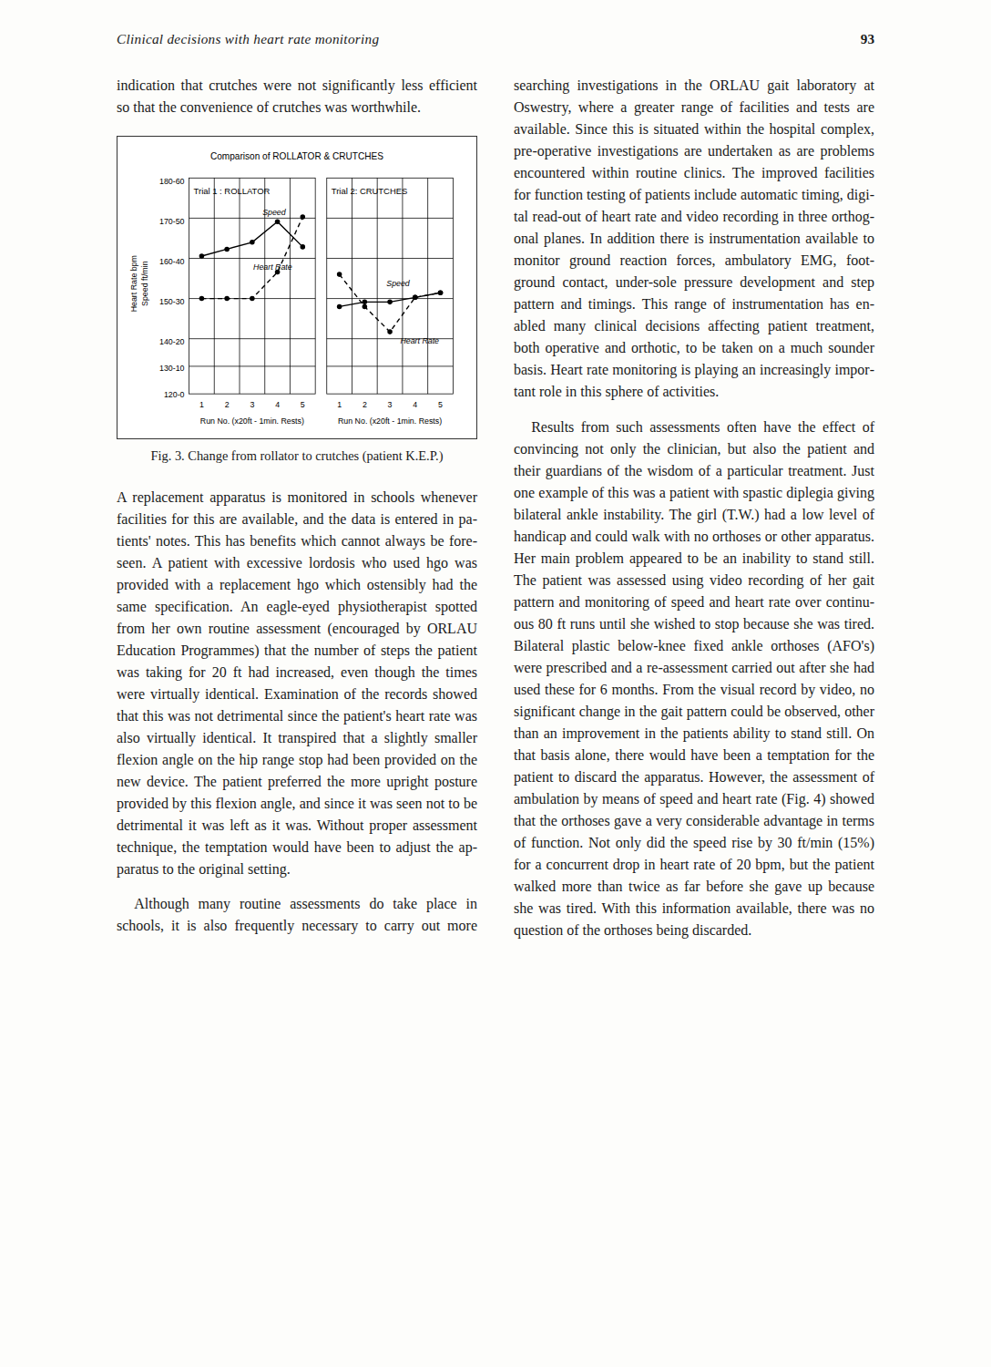Clinical decisions with heart rate monitoring 93
indication that crutches were not significantly less efficient so that the convenience of crutches was worthwhile.
Comparison of ROLLATOR & CRUTCHES Heart Rate bpm Speed ft/min 180-60 170-50 160-40 150-30 140-20 130-10 120-0 Trial 1 : ROLLATOR Trial 2: CRUTCHES Speed Heart Rate Speed Heart Rate 1 2 3 4 5 1 2 3 4 5 Run No. (x20ft - 1min. Rests) Run No. (x20ft - 1min. Rests)
Fig. 3. Change from rollator to crutches (patient K.E.P.)
A replacement apparatus is monitored in schools whenever facilities for this are available, and the data is entered in patients' notes. This has benefits which cannot always be foreseen. A patient with excessive lordosis who used hgo was provided with a replacement hgo which ostensibly had the same specification. An eagle-eyed physiotherapist spotted from her own routine assessment (encouraged by ORLAU Education Programmes) that the number of steps the patient was taking for 20 ft had increased, even though the times were virtually identical. Examination of the records showed that this was not detrimental since the patient's heart rate was also virtually identical. It transpired that a slightly smaller flexion angle on the hip range stop had been provided on the new device. The patient preferred the more upright posture provided by this flexion angle, and since it was seen not to be detrimental it was left as it was. Without proper assessment technique, the temptation would have been to adjust the apparatus to the original setting.
Although many routine assessments do take place in schools, it is also frequently necessary to carry out more searching investigations in the ORLAU gait laboratory at Oswestry, where a greater range of facilities and tests are available. Since this is situated within the hospital complex, pre-operative investigations are undertaken as are problems encountered within routine clinics. The improved facilities for function testing of patients include automatic timing, digital read-out of heart rate and video recording in three orthogonal planes. In addition there is instrumentation available to monitor ground reaction forces, ambulatory EMG, foot-ground contact, under-sole pressure development and step pattern and timings. This range of instrumentation has enabled many clinical decisions affecting patient treatment, both operative and orthotic, to be taken on a much sounder basis. Heart rate monitoring is playing an increasingly important role in this sphere of activities.
Results from such assessments often have the effect of convincing not only the clinician, but also the patient and their guardians of the wisdom of a particular treatment. Just one example of this was a patient with spastic diplegia giving bilateral ankle instability. The girl (T.W.) had a low level of handicap and could walk with no orthoses or other apparatus. Her main problem appeared to be an inability to stand still. The patient was assessed using video recording of her gait pattern and monitoring of speed and heart rate over continuous 80 ft runs until she wished to stop because she was tired. Bilateral plastic below-knee fixed ankle orthoses (AFO's) were prescribed and a re-assessment carried out after she had used these for 6 months. From the visual record by video, no significant change in the gait pattern could be observed, other than an improvement in the patients ability to stand still. On that basis alone, there would have been a temptation for the patient to discard the apparatus. However, the assessment of ambulation by means of speed and heart rate (Fig. 4) showed that the orthoses gave a very considerable advantage in terms of function. Not only did the speed rise by 30 ft/min (15%) for a concurrent drop in heart rate of 20 bpm, but the patient walked more than twice as far before she gave up because she was tired. With this information available, there was no question of the orthoses being discarded.